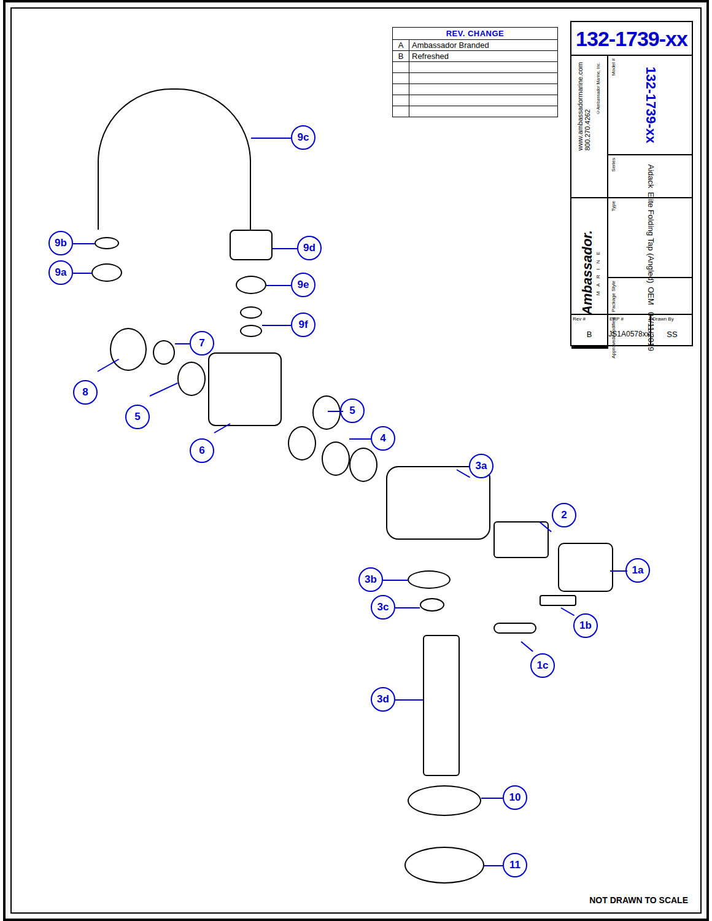| REV. CHANGE |
| --- |
| A | Ambassador Branded |
| B | Refreshed |
132-1739-xx
www.ambassadormarine.com
800.270.4262
©Ambassador Marine, Inc.
Ambassador.M A R I N E
Model # 132-1739-xx
Series Aidack
Type Elite Folding Tap (Angled)
Package Style OEM
Approved/Modified 04/11/2019
Rev # B
ERP # JS1A0578xx
Drawn By SS
9c
9b
9a
9d
9e
9f
7
8
5
6
5
4
3a
2
1a
1b
1c
3b
3c
3d
10
11
NOT DRAWN TO SCALE